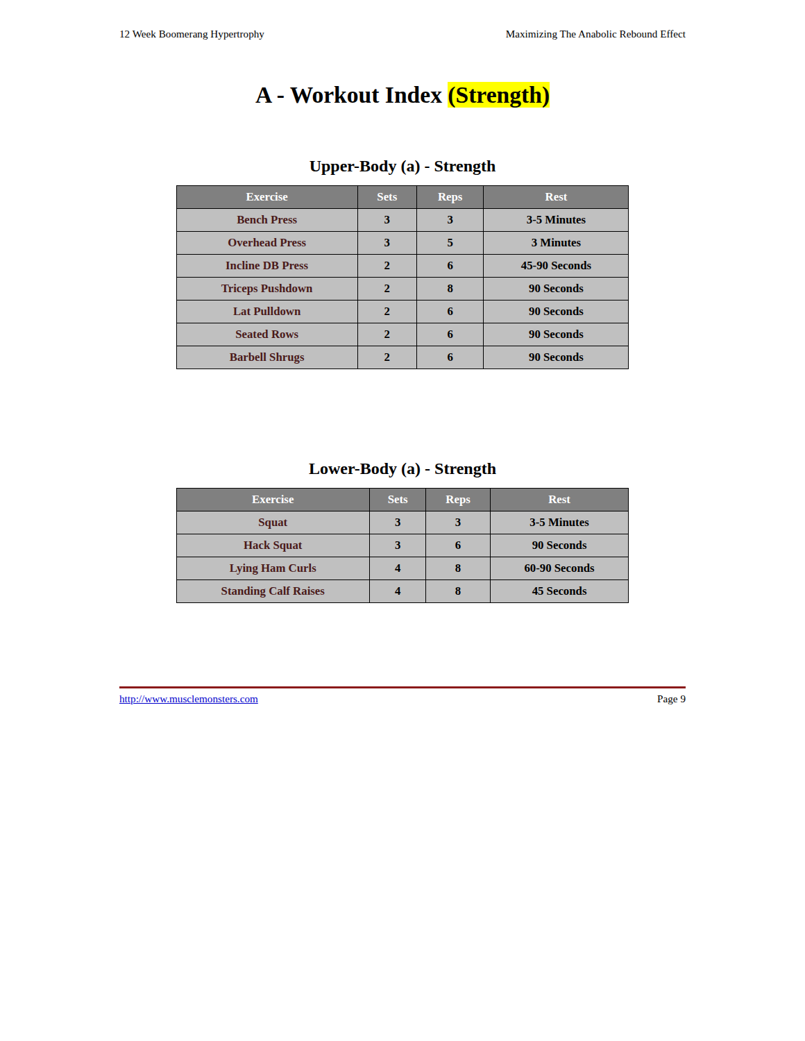12 Week Boomerang Hypertrophy Maximizing The Anabolic Rebound Effect
A - Workout Index (Strength)
Upper-Body (a) - Strength
| Exercise | Sets | Reps | Rest |
| --- | --- | --- | --- |
| Bench Press | 3 | 3 | 3-5 Minutes |
| Overhead Press | 3 | 5 | 3 Minutes |
| Incline DB Press | 2 | 6 | 45-90 Seconds |
| Triceps Pushdown | 2 | 8 | 90 Seconds |
| Lat Pulldown | 2 | 6 | 90 Seconds |
| Seated Rows | 2 | 6 | 90 Seconds |
| Barbell Shrugs | 2 | 6 | 90 Seconds |
Lower-Body (a) - Strength
| Exercise | Sets | Reps | Rest |
| --- | --- | --- | --- |
| Squat | 3 | 3 | 3-5 Minutes |
| Hack Squat | 3 | 6 | 90 Seconds |
| Lying Ham Curls | 4 | 8 | 60-90 Seconds |
| Standing Calf Raises | 4 | 8 | 45 Seconds |
http://www.musclemonsters.com Page 9